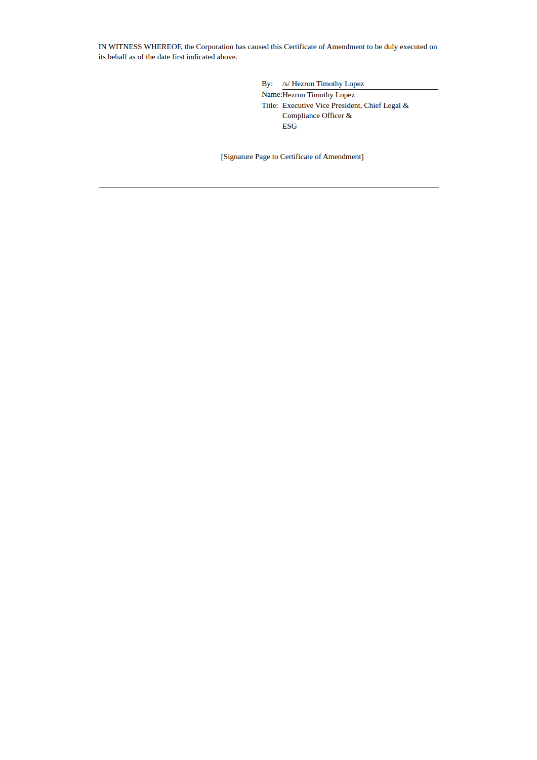IN WITNESS WHEREOF, the Corporation has caused this Certificate of Amendment to be duly executed on its behalf as of the date first indicated above.
| By: | /s/ Hezron Timothy Lopez |
| Name: | Hezron Timothy Lopez |
| Title: | Executive Vice President, Chief Legal & Compliance Officer & ESG |
[Signature Page to Certificate of Amendment]